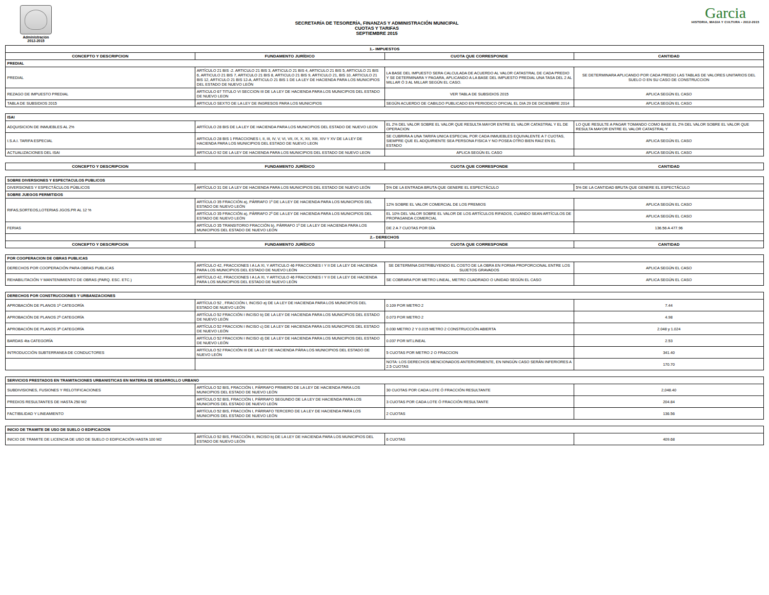Administración
2012-2015
SECRETARÍA DE TESORERÍA, FINANZAS Y ADMINISTRACIÓN MUNICIPAL
CUOTAS Y TARIFAS
SEPTIEMBRE 2015
Garcia
HISTORIA, MAGIA Y CULTURA • 2012-2015
| 1.- IMPUESTOS |
| CONCEPTO Y DESCRIPCION | FUNDAMENTO JURÍDICO | CUOTA QUE CORRESPONDE | CANTIDAD |
| PREDIAL |
| PREDIAL | ARTÍCULO 21 BIS -2. ARTICULO 21 BIS 3, ARTICULO 21 BIS 4, ARTICULO 21 BIS 5, ARTICULO 21 BIS 6, ARTICULO 21 BIS 7, ARTICULO 21 BIS 8, ARTICULO 21 BIS 9, ARTICULO 21, BIS 10, ARTICULO 21 BIS 12, ARTICULO 21 BIS 12-A, ARTICULO 21 BIS 1 DE LA LEY DE HACIENDA PARA LOS MUNICIPIOS DEL ESTADO DE NUEVO LEÓN | LA BASE DEL IMPUESTO SERA CALCULADA DE ACUERDO AL VALOR CATASTRAL DE CADA PREDIO Y SE DETERMINARA Y PAGARA, APLICANDO A LA BASE DEL IMPUESTO PREDIAL UNA TASA DEL 2 AL MILLAR Ó 3 AL MILLAR SEGÚN EL CASO. | SE DETERMINARA APLICANDO POR CADA PREDIO LAS TABLAS DE VALORES UNITARIOS DEL SUELO O EN SU CASO DE CONSTRUCCION |
| REZAGO DE IMPUESTO PREDIAL | ARTICULO 67 TITULO VI SECCION III DE LA LEY DE HACIENDA PARA LOS MUNICIPIOS DEL ESTADO DE NUEVO LEON | VER TABLA DE SUBSIDIOS 2015 | APLICA SEGÚN EL CASO |
| TABLA DE SUBSIDIOS 2015 | ARTICULO SEXTO DE LA LEY DE INGRESOS PARA LOS MUNICIPIOS | SEGÚN ACUERDO DE CABILDO PUBLICADO EN PERIODICO OFICIAL EL DIA 29 DE DICIEMBRE 2014 | APLICA SEGÚN EL CASO |
| ISAI |
| ADQUISICION DE INMUEBLES AL 2% | ARTÍCULO 28 BIS DE LA LEY DE HACIENDA PARA LOS MUNICIPIOS DEL ESTADO DE NUEVO LEON | EL 2% DEL VALOR SOBRE EL VALOR QUE RESULTA MAYOR ENTRE EL VALOR CATASTRAL Y EL DE OPERACION | LO QUE RESULTE A PAGAR TOMANDO COMO BASE EL 2% DEL VALOR SOBRE EL VALOR QUE RESULTA MAYOR ENTRE EL VALOR CATASTRAL Y |
| I.S.A.I. TARIFA ESPECIAL | ARTICULO 28 BIS 1 FRACCIONES I, II, III, IV, V, VI, VII, IX, X, XII, XIII, XIV Y XV DE LA LEY DE HACIENDA PARA LOS MUNICIPIOS DEL ESTADO DE NUEVO LEON | SE CUBRIRA A UNA TARIFA UNICA ESPECIAL POR CADA INMUEBLES EQUIVALENTE A 7 CUOTAS, SIEMPRE QUE EL ADQUIRIENTE SEA PERSONA FISICA Y NO POSEA OTRO BIEN RAIZ EN EL ESTADO | APLICA SEGÚN EL CASO |
| ACTUALIZACIONES DEL ISAI | ARTICULO 92 DE LA LEY DE HACIENDA PARA LOS MUNICIPIOS DEL ESTADO DE NUEVO LEON | APLICA SEGÚN EL CASO | APLICA SEGÚN EL CASO |
| CONCEPTO Y DESCRIPCION | FUNDAMENTO JURÍDICO | CUOTA QUE CORRESPONDE | CANTIDAD |
| SOBRE DIVERSIONES Y ESPECTACULOS PUBLICOS |
| DIVERSIONES Y ESPECTÁCULOS PÚBLICOS | ARTÍCULO 31 DE LA LEY DE HACIENDA PARA LOS MUNICIPIOS DEL ESTADO DE NUEVO LEÓN | 5% DE LA ENTRADA BRUTA QUE GENERE EL ESPECTÁCULO | 5% DE LA CANTIDAD BRUTA QUE GENERE EL ESPECTÁCULO |
| SOBRE JUEGOS PERMITIDOS |
| RIFAS,SORTEOS,LOTERIAS JGOS.PR AL 12 % | ARTÍCULO 35 FRACCIÓN a), PÁRRAFO 1º DE LA LEY DE HACIENDA PARA LOS MUNICIPIOS DEL ESTADO DE NUEVO LEÓN | 12% SOBRE EL VALOR COMERCIAL DE LOS PREMIOS | APLICA SEGÚN EL CASO |
| ARTÍCULO 35 FRACCIÓN a), PÁRRAFO 2º DE LA LEY DE HACIENDA PARA LOS MUNICIPIOS DEL ESTADO DE NUEVO LEÓN | EL 10% DEL VALOR SOBRE EL VALOR DE LOS ARTÍCULOS RIFADOS, CUANDO SEAN ARTÍCULOS DE PROPAGANDA COMERCIAL | APLICA SEGÚN EL CASO |
| FERIAS | ARTÍCULO 35 TRANSITORIO FRACCIÓN b), PÁRRAFO 1º DE LA LEY DE HACIENDA PARA LOS MUNICIPIOS DEL ESTADO DE NUEVO LEÓN | DE 2 A 7 CUOTAS POR DÍA | 136.56 A 477.96 |
| 2.- DERECHOS |
| CONCEPTO Y DESCRIPCION | FUNDAMENTO JURÍDICO | CUOTA QUE CORRESPONDE | CANTIDAD |
| POR COOPERACION DE OBRAS PUBLICAS |
| DERECHOS POR COOPERACIÓN PARA OBRAS PUBLICAS | ARTÍCULO 42, FRACCIONES I A LA XI, Y ARTICULO 46 FRACCIONES I Y II DE LA LEY DE HACIENDA PARA LOS MUNICIPIOS DEL ESTADO DE NUEVO LEÓN | SE DETERMINA DISTRIBUYENDO EL COSTO DE LA OBRA EN FORMA PROPORCIONAL ENTRE LOS SUJETOS GRAVADOS | APLICA SEGÚN EL CASO |
| REHABILITACIÓN Y MANTENIMIENTO DE OBRAS (PARQ. ESC. ETC.) | ARTÍCULO 42, FRACCIONES I A LA XI, Y ARTICULO 46 FRACCIONES I Y II DE LA LEY DE HACIENDA PARA LOS MUNICIPIOS DEL ESTADO DE NUEVO LEÓN | SE COBRARA POR METRO LINEAL, METRO CUADRADO O UNIDAD SEGÚN EL CASO | APLICA SEGÚN EL CASO |
| DERECHOS POR CONSTRUCCIONES Y URBANIZACIONES |
| APROBACIÓN DE PLANOS 1ª CATEGORÍA | ARTÍCULO 52 , FRACCIÓN I, INCISO a) DE LA LEY DE HACIENDA PARA LOS MUNICIPIOS DEL ESTADO DE NUEVO LEÓN | 0.109 POR METRO 2 | 7.44 |
| APROBACIÓN DE PLANOS 2ª CATEGORÍA | ARTÍCULO 52 FRACCIÓN I INCISO b) DE LA LEY DE HACIENDA PARA LOS MUNICIPIOS DEL ESTADO DE NUEVO LEÓN | 0.073 POR METRO 2 | 4.98 |
| APROBACIÓN DE PLANOS 3ª CATEGORÍA | ARTÍCULO 52 FRACCION I INCISO c) DE LA LEY DE HACIENDA PARA LOS MUNICIPIOS DEL ESTADO DE NUEVO LEÓN | 0.030 METRO 2 Y 0.015 METRO 2 CONSTRUCCIÓN ABIERTA | 2.048 y 1.024 |
| BARDAS 4ta CATEGORÍA | ARTÍCULO 52 FRACCION I INCISO d) DE LA LEY DE HACIENDA PARA LOS MUNICIPIOS DEL ESTADO DE NUEVO LEÓN | 0.037 POR MT.LINEAL | 2.53 |
| INTRODUCCIÓN SUBTERRANEA DE CONDUCTORES | ARTÍCULO 52 FRACCIÓN III DE LA LEY DE HACIENDA PÁRA LOS MUNICIPIOS DEL ESTADO DE NUEVO LEÓN | 5 CUOTAS POR METRO 2 O FRACCION | 341.40 |
| | | NOTA: LOS DERECHOS MENCIONADOS ANTERIORMENTE, EN NINGÚN CASO SERÁN INFERIORES A 2.5 CUOTAS | 170.70 |
| SERVICIOS PRESTADOS EN TRAMITACIONES URBANISTICAS EN MATERIA DE DESARROLLO URBANO |
| SUBDIVISIONES, FUSIONES Y RELOTIFICACIONES | ARTÍCULO 52 BIS, FRACCIÓN I, PÁRRAFO PRIMERO DE LA LEY DE HACIENDA PARA LOS MUNICIPIOS DEL ESTADO DE NUEVO LEÓN | 30 CUOTAS POR CADA LOTE Ó FRACCIÓN RESULTANTE | 2,048.40 |
| PREDIOS RESULTANTES DE HASTA 250 M2 | ARTÍCULO 52 BIS, FRACCIÓN I, PÁRRAFO SEGUNDO DE LA LEY DE HACIENDA PARA LOS MUNICIPIOS DEL ESTADO DE NUEVO LEÓN | 3 CUOTAS POR CADA LOTE Ó FRACCIÓN RESULTANTE | 204.84 |
| FACTIBILIDAD Y LINEAMIENTO | ARTÍCULO 52 BIS, FRACCIÓN I, PÁRRAFO TERCERO DE LA LEY DE HACIENDA PARA LOS MUNICIPIOS DEL ESTADO DE NUEVO LEÓN | 2 CUOTAS | 136.56 |
| INICIO DE TRAMITE DE USO DE SUELO O EDIFICACION |
| INICIO DE TRAMITE DE LICENCIA DE USO DE SUELO O EDIFICACIÓN HASTA 100 M2 | ARTÍCULO 52 BIS, FRACCIÓN II, INCISO b) DE LA LEY DE HACIENDA PARA LOS MUNICIPIOS DEL ESTADO DE NUEVO LEÓN | 6 CUOTAS | 409.68 |